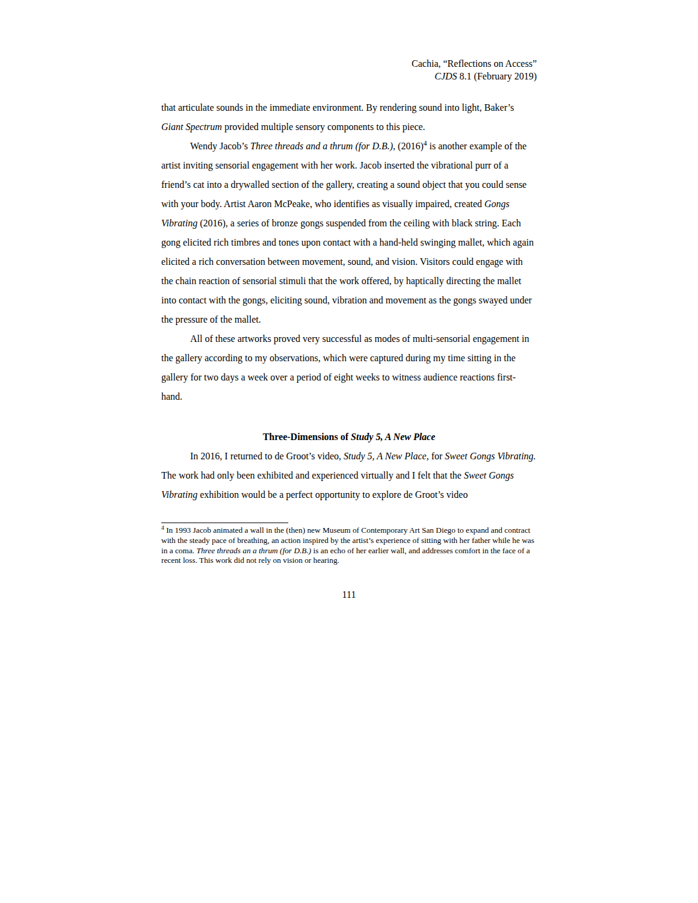Cachia, “Reflections on Access” CJDS 8.1 (February 2019)
that articulate sounds in the immediate environment. By rendering sound into light, Baker’s Giant Spectrum provided multiple sensory components to this piece.
Wendy Jacob’s Three threads and a thrum (for D.B.), (2016)4 is another example of the artist inviting sensorial engagement with her work. Jacob inserted the vibrational purr of a friend’s cat into a drywalled section of the gallery, creating a sound object that you could sense with your body. Artist Aaron McPeake, who identifies as visually impaired, created Gongs Vibrating (2016), a series of bronze gongs suspended from the ceiling with black string. Each gong elicited rich timbres and tones upon contact with a hand-held swinging mallet, which again elicited a rich conversation between movement, sound, and vision. Visitors could engage with the chain reaction of sensorial stimuli that the work offered, by haptically directing the mallet into contact with the gongs, eliciting sound, vibration and movement as the gongs swayed under the pressure of the mallet.
All of these artworks proved very successful as modes of multi-sensorial engagement in the gallery according to my observations, which were captured during my time sitting in the gallery for two days a week over a period of eight weeks to witness audience reactions first-hand.
Three-Dimensions of Study 5, A New Place
In 2016, I returned to de Groot’s video, Study 5, A New Place, for Sweet Gongs Vibrating. The work had only been exhibited and experienced virtually and I felt that the Sweet Gongs Vibrating exhibition would be a perfect opportunity to explore de Groot’s video
4 In 1993 Jacob animated a wall in the (then) new Museum of Contemporary Art San Diego to expand and contract with the steady pace of breathing, an action inspired by the artist’s experience of sitting with her father while he was in a coma. Three threads an a thrum (for D.B.) is an echo of her earlier wall, and addresses comfort in the face of a recent loss. This work did not rely on vision or hearing.
111